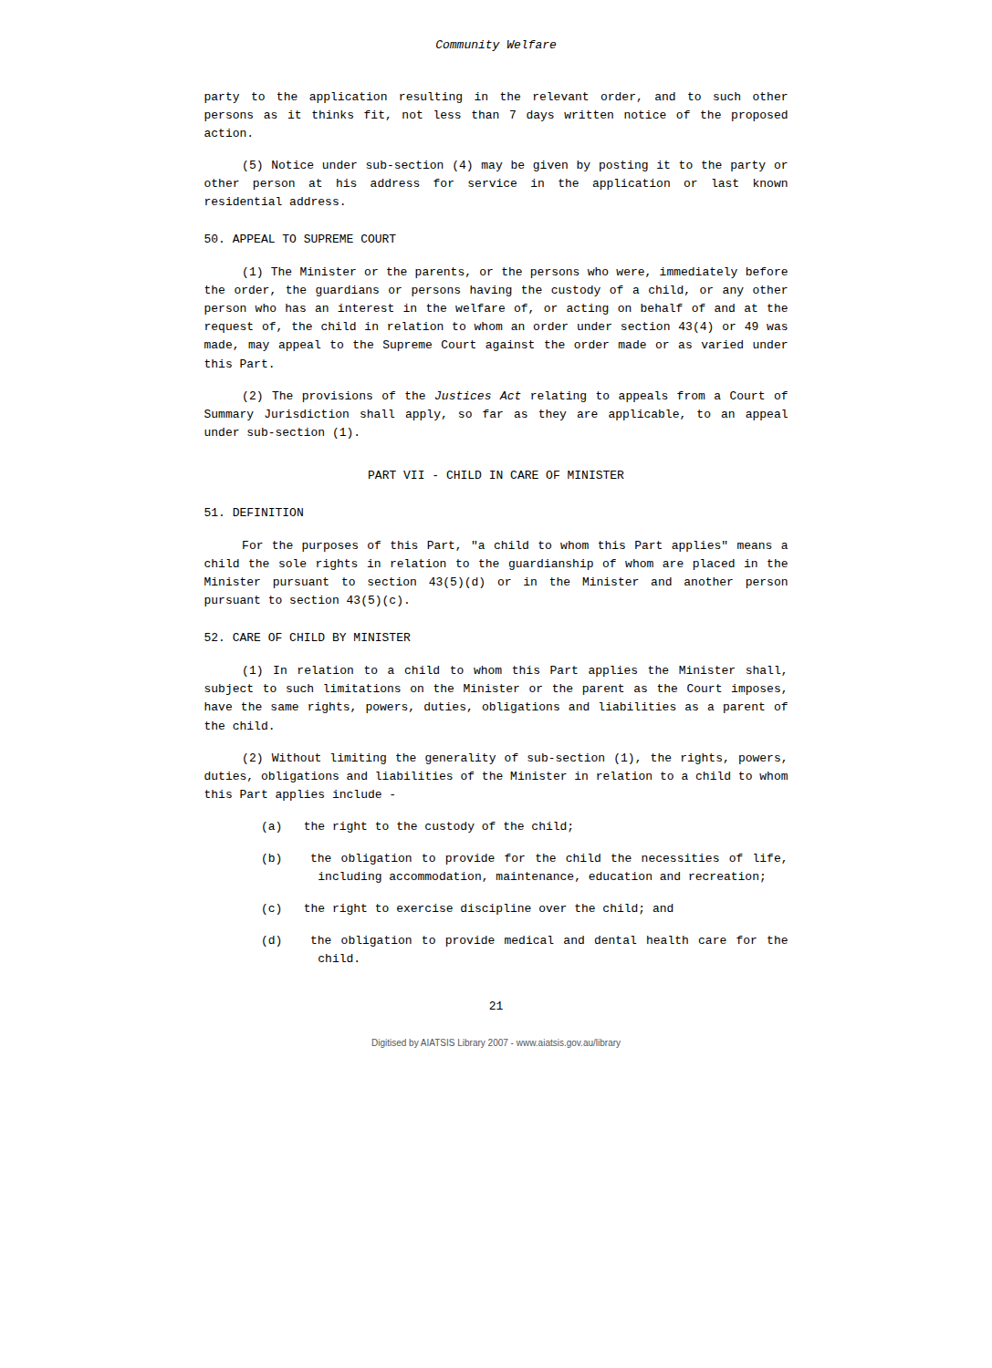Community Welfare
party to the application resulting in the relevant order, and to such other persons as it thinks fit, not less than 7 days written notice of the proposed action.
(5) Notice under sub-section (4) may be given by posting it to the party or other person at his address for service in the application or last known residential address.
50. APPEAL TO SUPREME COURT
(1) The Minister or the parents, or the persons who were, immediately before the order, the guardians or persons having the custody of a child, or any other person who has an interest in the welfare of, or acting on behalf of and at the request of, the child in relation to whom an order under section 43(4) or 49 was made, may appeal to the Supreme Court against the order made or as varied under this Part.
(2) The provisions of the Justices Act relating to appeals from a Court of Summary Jurisdiction shall apply, so far as they are applicable, to an appeal under sub-section (1).
PART VII - CHILD IN CARE OF MINISTER
51. DEFINITION
For the purposes of this Part, "a child to whom this Part applies" means a child the sole rights in relation to the guardianship of whom are placed in the Minister pursuant to section 43(5)(d) or in the Minister and another person pursuant to section 43(5)(c).
52. CARE OF CHILD BY MINISTER
(1) In relation to a child to whom this Part applies the Minister shall, subject to such limitations on the Minister or the parent as the Court imposes, have the same rights, powers, duties, obligations and liabilities as a parent of the child.
(2) Without limiting the generality of sub-section (1), the rights, powers, duties, obligations and liabilities of the Minister in relation to a child to whom this Part applies include -
(a) the right to the custody of the child;
(b) the obligation to provide for the child the necessities of life, including accommodation, maintenance, education and recreation;
(c) the right to exercise discipline over the child; and
(d) the obligation to provide medical and dental health care for the child.
21
Digitised by AIATSIS Library 2007 - www.aiatsis.gov.au/library